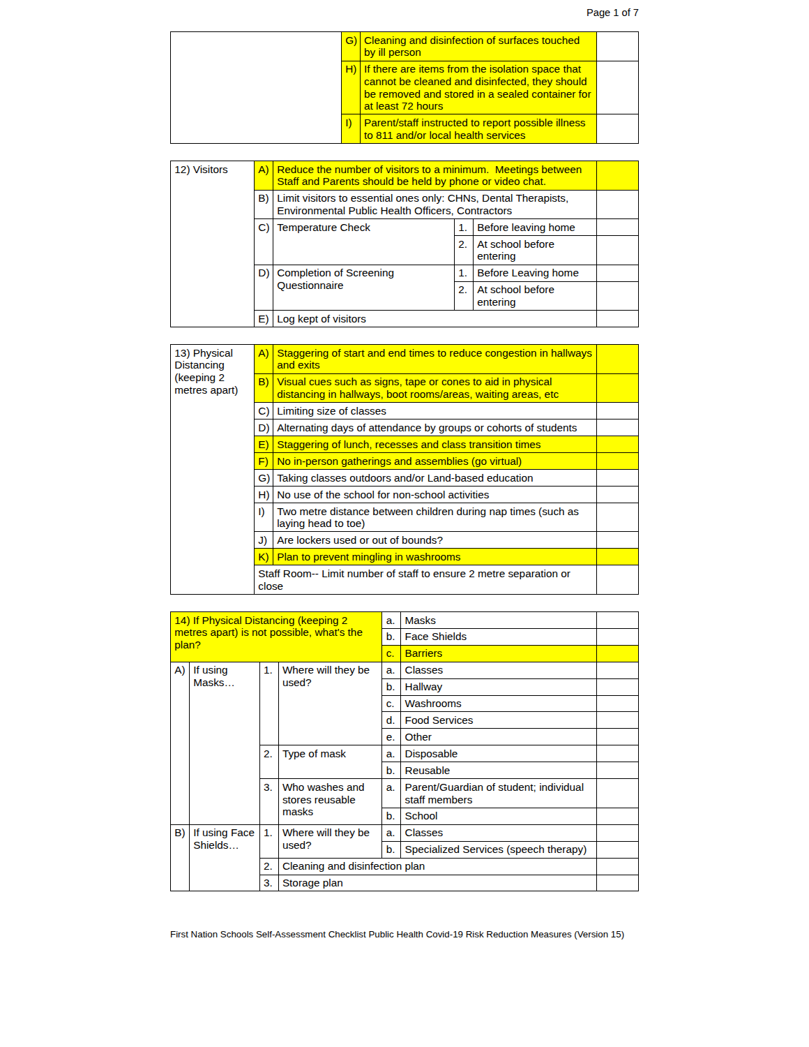Page 1 of 7
| | G) | Cleaning and disinfection of surfaces touched by ill person | |
| H) | If there are items from the isolation space that cannot be cleaned and disinfected, they should be removed and stored in a sealed container for at least 72 hours | |
| I) | Parent/staff instructed to report possible illness to 811 and/or local health services | |
| 12) Visitors | A) | Reduce the number of visitors to a minimum. Meetings between Staff and Parents should be held by phone or video chat. | |
| B) | Limit visitors to essential ones only: CHNs, Dental Therapists, Environmental Public Health Officers, Contractors | |
| C) | Temperature Check | 1. | Before leaving home | |
| 2. | At school before entering | |
| D) | Completion of Screening Questionnaire | 1. | Before Leaving home | |
| 2. | At school before entering | |
| E) | Log kept of visitors | |
| 13) Physical Distancing (keeping 2 metres apart) | A) | Staggering of start and end times to reduce congestion in hallways and exits | |
| B) | Visual cues such as signs, tape or cones to aid in physical distancing in hallways, boot rooms/areas, waiting areas, etc | |
| C) | Limiting size of classes | |
| D) | Alternating days of attendance by groups or cohorts of students | |
| E) | Staggering of lunch, recesses and class transition times | |
| F) | No in-person gatherings and assemblies (go virtual) | |
| G) | Taking classes outdoors and/or Land-based education | |
| H) | No use of the school for non-school activities | |
| I) | Two metre distance between children during nap times (such as laying head to toe) | |
| J) | Are lockers used or out of bounds? | |
| K) | Plan to prevent mingling in washrooms | |
| Staff Room-- Limit number of staff to ensure 2 metre separation or close | |
| 14) If Physical Distancing (keeping 2 metres apart) is not possible, what's the plan? | a. | Masks | |
| b. | Face Shields | |
| c. | Barriers | |
| A) | If using Masks… | 1. | Where will they be used? | a. | Classes | |
| b. | Hallway | |
| c. | Washrooms | |
| d. | Food Services | |
| e. | Other | |
| 2. | Type of mask | a. | Disposable | |
| b. | Reusable | |
| 3. | Who washes and stores reusable masks | a. | Parent/Guardian of student; individual staff members | |
| b. | School | |
| B) | If using Face Shields… | 1. | Where will they be used? | a. | Classes | |
| b. | Specialized Services (speech therapy) | |
| 2. | Cleaning and disinfection plan | |
| 3. | Storage plan | |
First Nation Schools Self-Assessment Checklist Public Health Covid-19 Risk Reduction Measures (Version 15)